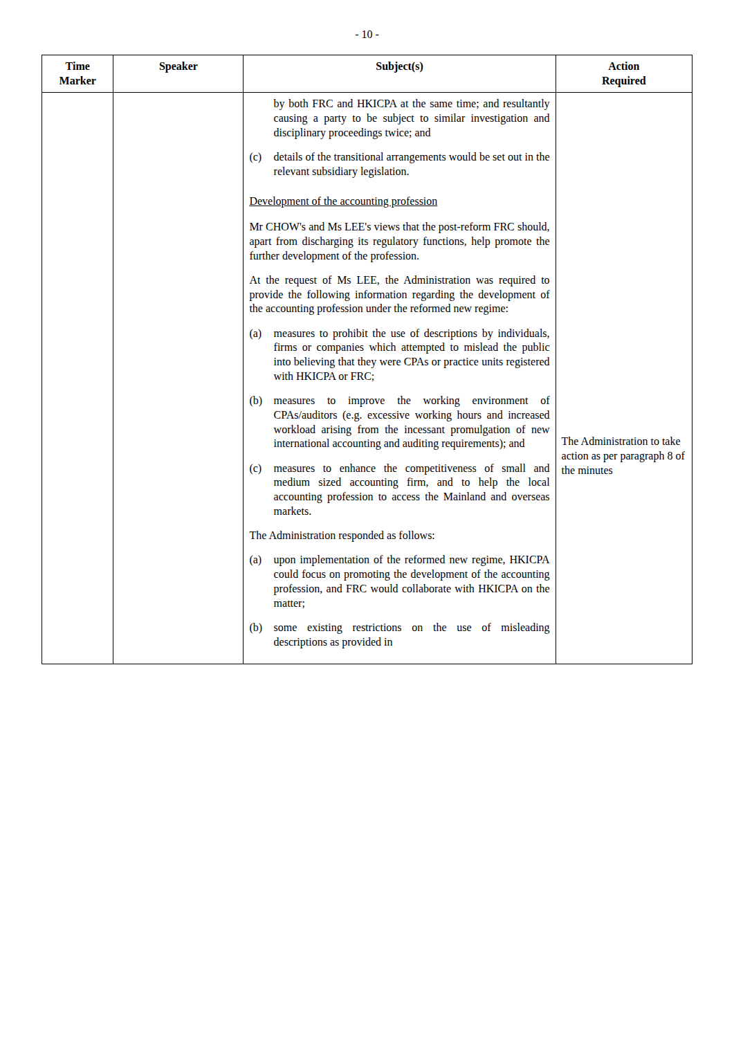- 10 -
| Time Marker | Speaker | Subject(s) | Action Required |
| --- | --- | --- | --- |
| | | by both FRC and HKICPA at the same time; and resultantly causing a party to be subject to similar investigation and disciplinary proceedings twice; and (c) details of the transitional arrangements would be set out in the relevant subsidiary legislation. Development of the accounting profession Mr CHOW's and Ms LEE's views that the post-reform FRC should, apart from discharging its regulatory functions, help promote the further development of the profession. At the request of Ms LEE, the Administration was required to provide the following information regarding the development of the accounting profession under the reformed new regime: (a) measures to prohibit the use of descriptions by individuals, firms or companies which attempted to mislead the public into believing that they were CPAs or practice units registered with HKICPA or FRC; (b) measures to improve the working environment of CPAs/auditors (e.g. excessive working hours and increased workload arising from the incessant promulgation of new international accounting and auditing requirements); and (c) measures to enhance the competitiveness of small and medium sized accounting firm, and to help the local accounting profession to access the Mainland and overseas markets. The Administration responded as follows: (a) upon implementation of the reformed new regime, HKICPA could focus on promoting the development of the accounting profession, and FRC would collaborate with HKICPA on the matter; (b) some existing restrictions on the use of misleading descriptions as provided in | The Administration to take action as per paragraph 8 of the minutes |